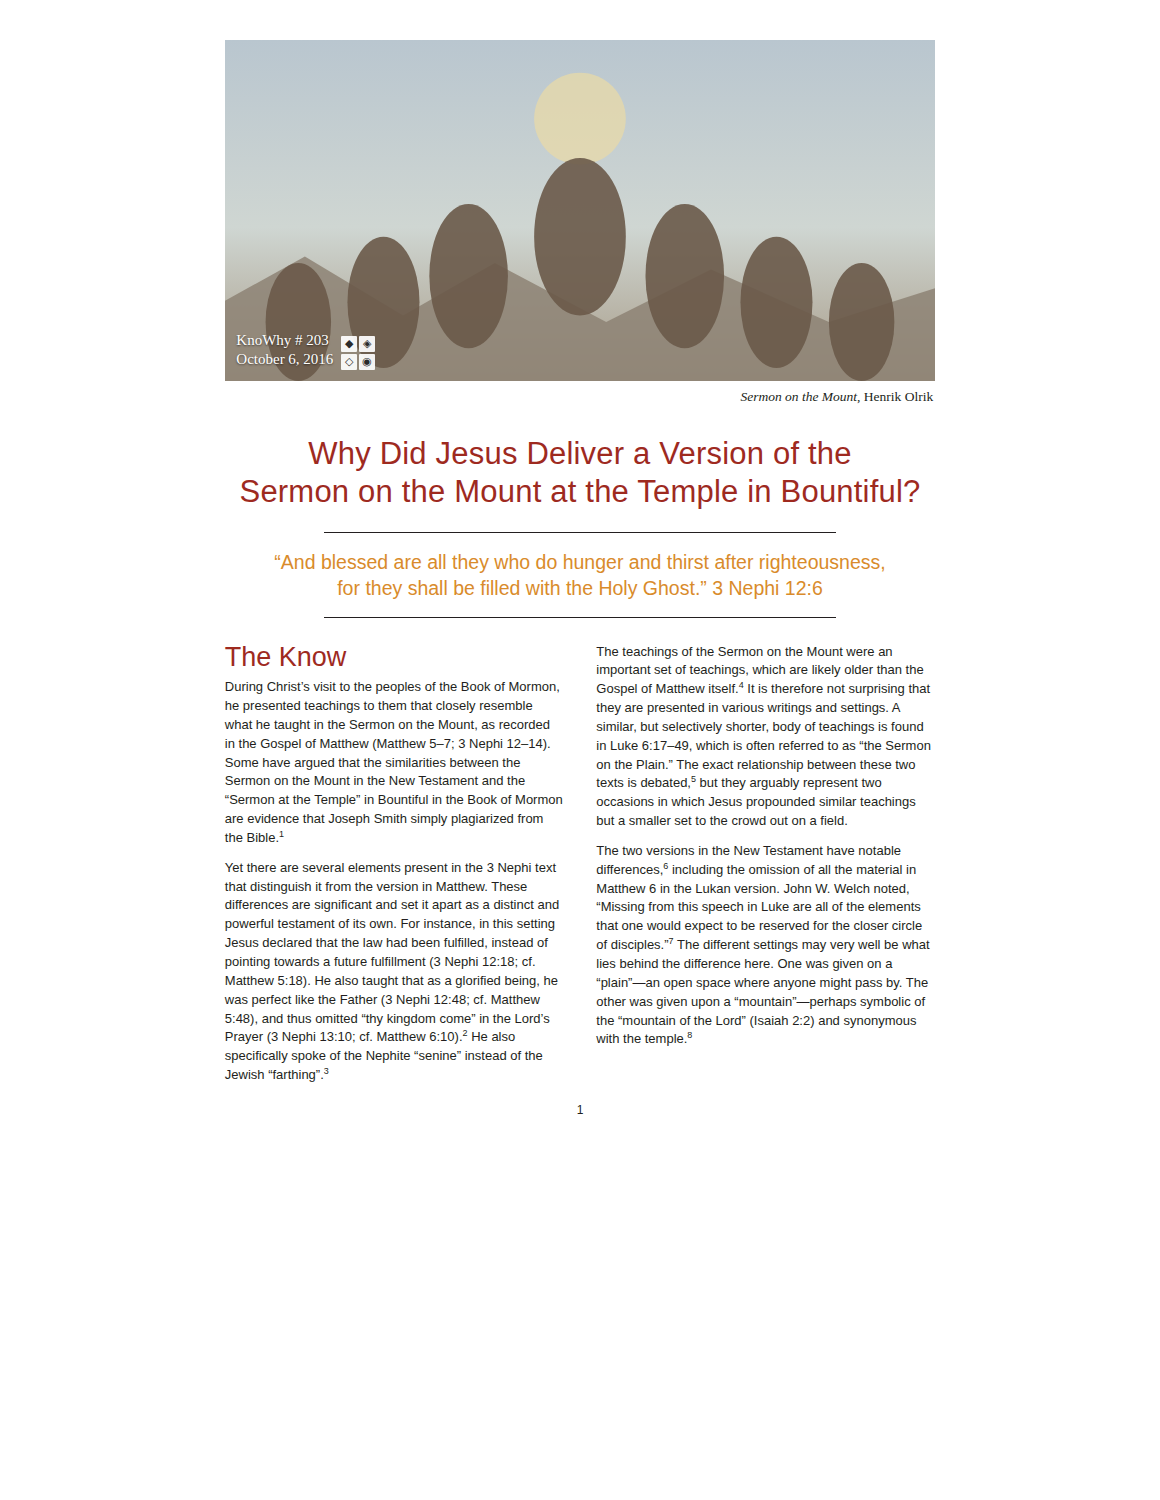KnoWhy # 203
October 6, 2016
◆◈◇◉
Sermon on the Mount, Henrik Olrik
Why Did Jesus Deliver a Version of the
Sermon on the Mount at the Temple in Bountiful?
“And blessed are all they who do hunger and thirst after righteousness,
for they shall be filled with the Holy Ghost.” 3 Nephi 12:6
The Know
During Christ’s visit to the peoples of the Book of Mormon, he presented teachings to them that closely resemble what he taught in the Sermon on the Mount, as recorded in the Gospel of Matthew (Matthew 5–7; 3 Nephi 12–14). Some have argued that the similarities between the Sermon on the Mount in the New Testament and the “Sermon at the Temple” in Bountiful in the Book of Mormon are evidence that Joseph Smith simply plagiarized from the Bible.1
Yet there are several elements present in the 3 Nephi text that distinguish it from the version in Matthew. These differences are significant and set it apart as a distinct and powerful testament of its own. For instance, in this setting Jesus declared that the law had been fulfilled, instead of pointing towards a future fulfillment (3 Nephi 12:18; cf. Matthew 5:18). He also taught that as a glorified being, he was perfect like the Father (3 Nephi 12:48; cf. Matthew 5:48), and thus omitted “thy kingdom come” in the Lord’s Prayer (3 Nephi 13:10; cf. Matthew 6:10).2 He also specifically spoke of the Nephite “senine” instead of the Jewish “farthing”.3
The teachings of the Sermon on the Mount were an important set of teachings, which are likely older than the Gospel of Matthew itself.4 It is therefore not surprising that they are presented in various writings and settings. A similar, but selectively shorter, body of teachings is found in Luke 6:17–49, which is often referred to as “the Sermon on the Plain.” The exact relationship between these two texts is debated,5 but they arguably represent two occasions in which Jesus propounded similar teachings but a smaller set to the crowd out on a field.
The two versions in the New Testament have notable differences,6 including the omission of all the material in Matthew 6 in the Lukan version. John W. Welch noted, “Missing from this speech in Luke are all of the elements that one would expect to be reserved for the closer circle of disciples.”7 The different settings may very well be what lies behind the difference here. One was given on a “plain”—an open space where anyone might pass by. The other was given upon a “mountain”—perhaps symbolic of the “mountain of the Lord” (Isaiah 2:2) and synonymous with the temple.8
1